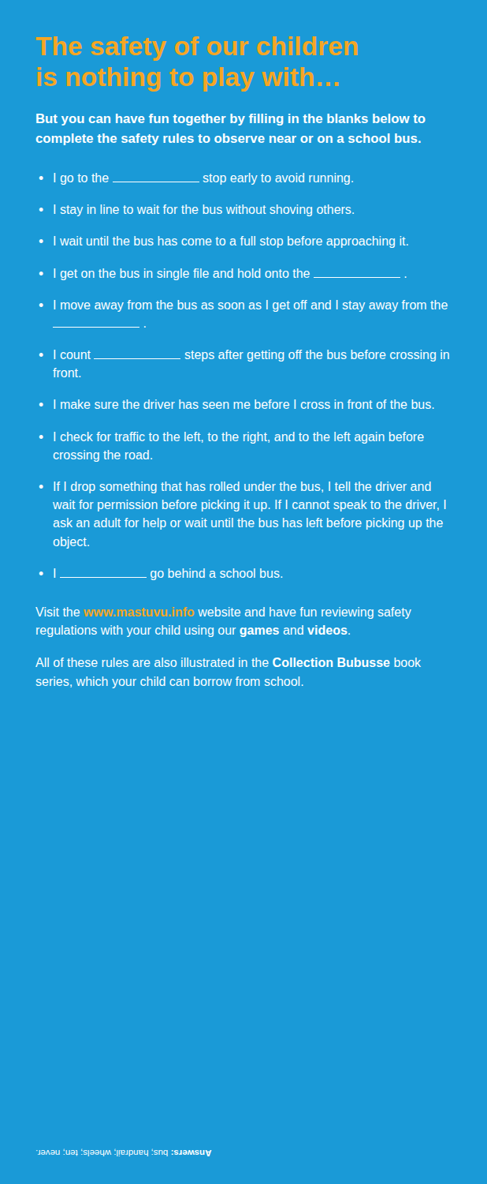The safety of our children
is nothing to play with…
But you can have fun together by filling in the blanks below to complete the safety rules to observe near or on a school bus.
I go to the stop early to avoid running.
I stay in line to wait for the bus without shoving others.
I wait until the bus has come to a full stop before approaching it.
I get on the bus in single file and hold onto the .
I move away from the bus as soon as I get off and I stay away from the .
I count steps after getting off the bus before crossing in front.
I make sure the driver has seen me before I cross in front of the bus.
I check for traffic to the left, to the right, and to the left again before crossing the road.
If I drop something that has rolled under the bus, I tell the driver and wait for permission before picking it up. If I cannot speak to the driver, I ask an adult for help or wait until the bus has left before picking up the object.
I go behind a school bus.
Visit the www.mastuvu.info website and have fun reviewing safety regulations with your child using our games and videos.
All of these rules are also illustrated in the Collection Bubusse book series, which your child can borrow from school.
Answers: bus; handrail; wheels; ten; never.